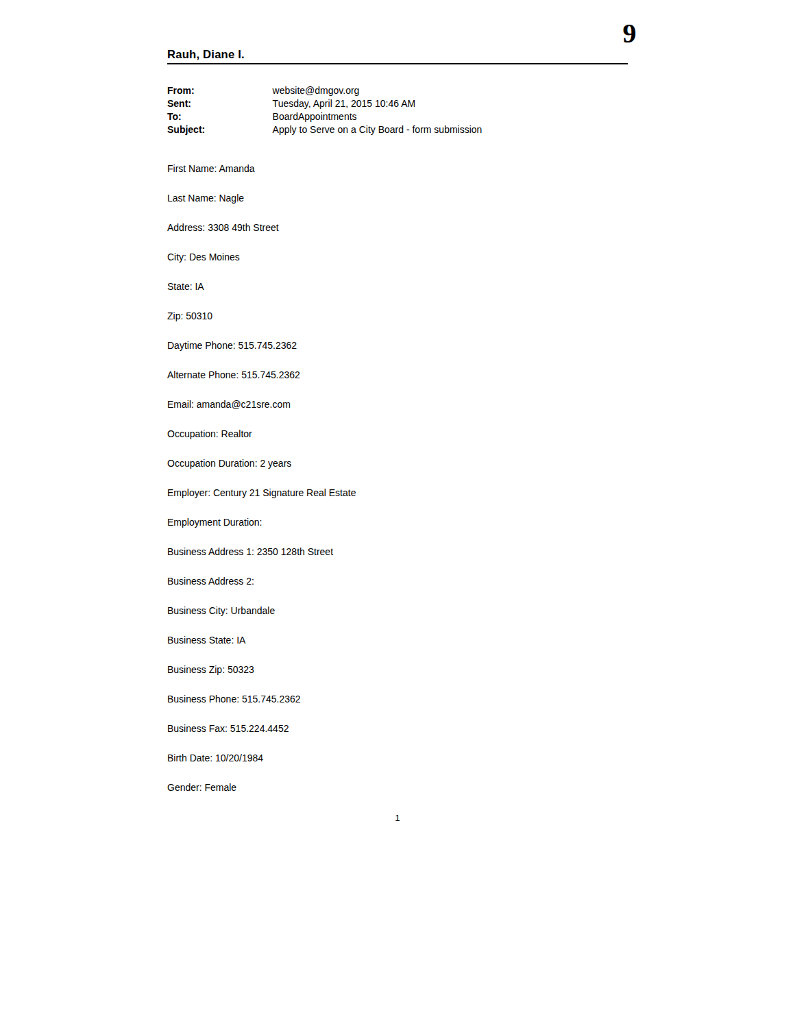9
Rauh, Diane I.
| From: | website@dmgov.org |
| Sent: | Tuesday, April 21, 2015 10:46 AM |
| To: | BoardAppointments |
| Subject: | Apply to Serve on a City Board - form submission |
First Name: Amanda
Last Name: Nagle
Address: 3308 49th Street
City: Des Moines
State: IA
Zip: 50310
Daytime Phone: 515.745.2362
Alternate Phone: 515.745.2362
Email: amanda@c21sre.com
Occupation: Realtor
Occupation Duration: 2 years
Employer: Century 21 Signature Real Estate
Employment Duration:
Business Address 1: 2350 128th Street
Business Address 2:
Business City: Urbandale
Business State: IA
Business Zip: 50323
Business Phone: 515.745.2362
Business Fax: 515.224.4452
Birth Date: 10/20/1984
Gender: Female
1